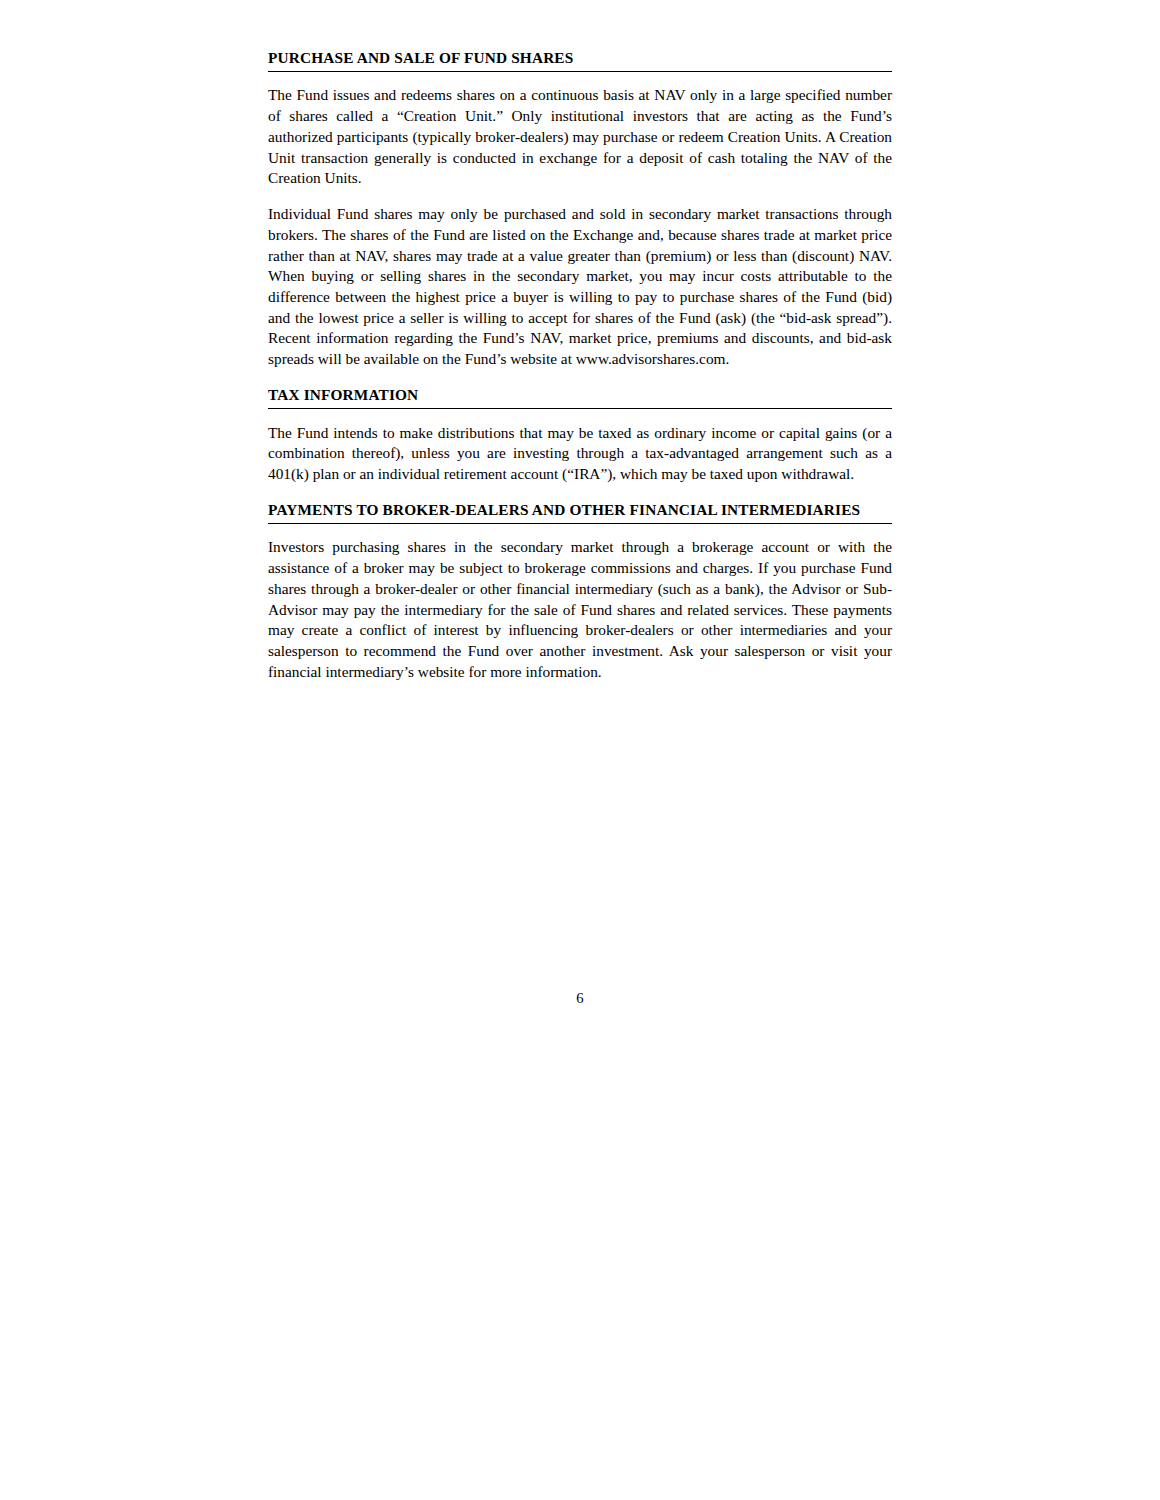PURCHASE AND SALE OF FUND SHARES
The Fund issues and redeems shares on a continuous basis at NAV only in a large specified number of shares called a “Creation Unit.” Only institutional investors that are acting as the Fund’s authorized participants (typically broker-dealers) may purchase or redeem Creation Units. A Creation Unit transaction generally is conducted in exchange for a deposit of cash totaling the NAV of the Creation Units.
Individual Fund shares may only be purchased and sold in secondary market transactions through brokers. The shares of the Fund are listed on the Exchange and, because shares trade at market price rather than at NAV, shares may trade at a value greater than (premium) or less than (discount) NAV. When buying or selling shares in the secondary market, you may incur costs attributable to the difference between the highest price a buyer is willing to pay to purchase shares of the Fund (bid) and the lowest price a seller is willing to accept for shares of the Fund (ask) (the “bid-ask spread”). Recent information regarding the Fund’s NAV, market price, premiums and discounts, and bid-ask spreads will be available on the Fund’s website at www.advisorshares.com.
TAX INFORMATION
The Fund intends to make distributions that may be taxed as ordinary income or capital gains (or a combination thereof), unless you are investing through a tax-advantaged arrangement such as a 401(k) plan or an individual retirement account (“IRA”), which may be taxed upon withdrawal.
PAYMENTS TO BROKER-DEALERS AND OTHER FINANCIAL INTERMEDIARIES
Investors purchasing shares in the secondary market through a brokerage account or with the assistance of a broker may be subject to brokerage commissions and charges. If you purchase Fund shares through a broker-dealer or other financial intermediary (such as a bank), the Advisor or Sub-Advisor may pay the intermediary for the sale of Fund shares and related services. These payments may create a conflict of interest by influencing broker-dealers or other intermediaries and your salesperson to recommend the Fund over another investment. Ask your salesperson or visit your financial intermediary’s website for more information.
6